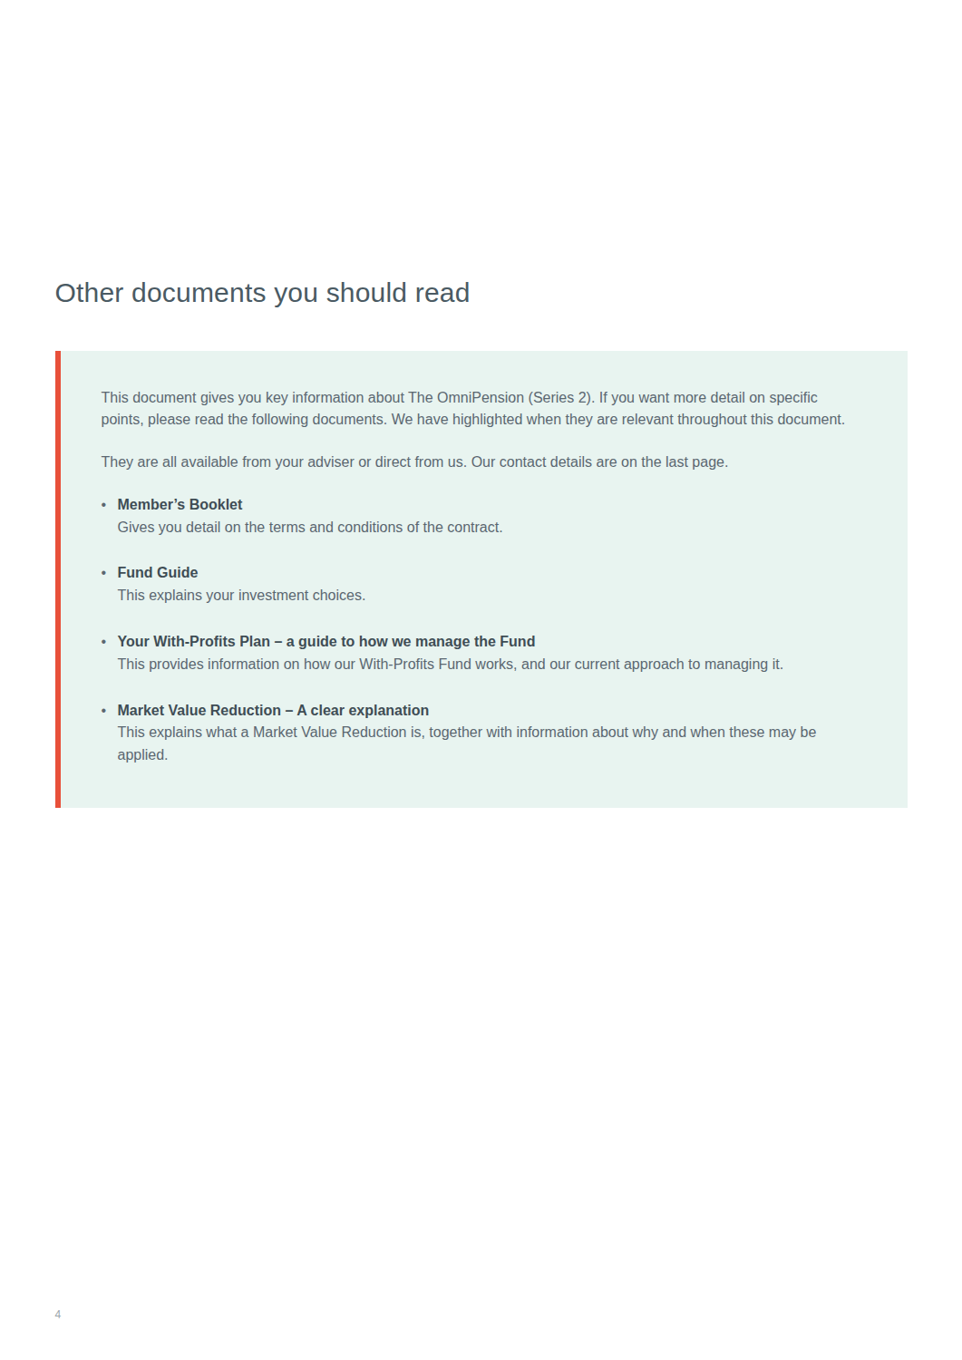Other documents you should read
This document gives you key information about The OmniPension (Series 2). If you want more detail on specific points, please read the following documents. We have highlighted when they are relevant throughout this document.
They are all available from your adviser or direct from us. Our contact details are on the last page.
Member’s Booklet Gives you detail on the terms and conditions of the contract.
Fund Guide This explains your investment choices.
Your With-Profits Plan – a guide to how we manage the Fund This provides information on how our With-Profits Fund works, and our current approach to managing it.
Market Value Reduction – A clear explanation This explains what a Market Value Reduction is, together with information about why and when these may be applied.
4